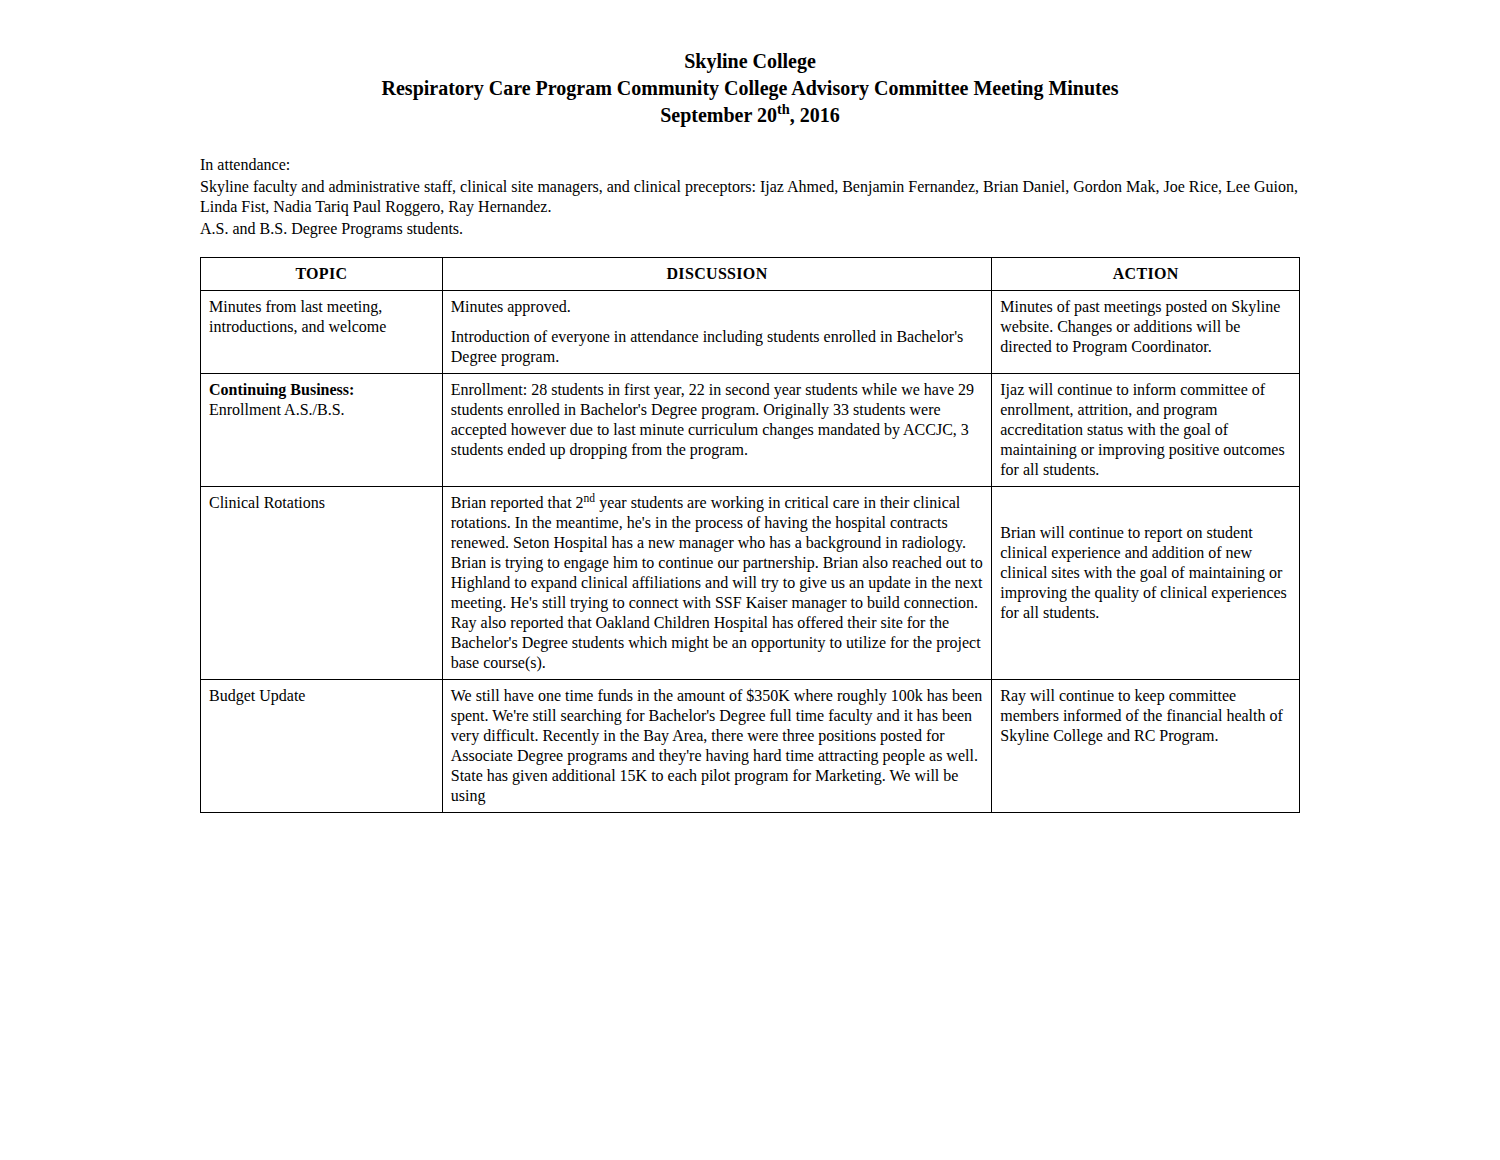Skyline College
Respiratory Care Program Community College Advisory Committee Meeting Minutes
September 20th, 2016
In attendance:
Skyline faculty and administrative staff, clinical site managers, and clinical preceptors: Ijaz Ahmed, Benjamin Fernandez, Brian Daniel, Gordon Mak, Joe Rice, Lee Guion, Linda Fist, Nadia Tariq Paul Roggero, Ray Hernandez.
A.S. and B.S. Degree Programs students.
| TOPIC | DISCUSSION | ACTION |
| --- | --- | --- |
| Minutes from last meeting, introductions, and welcome | Minutes approved. Introduction of everyone in attendance including students enrolled in Bachelor's Degree program. | Minutes of past meetings posted on Skyline website. Changes or additions will be directed to Program Coordinator. |
| Continuing Business: Enrollment A.S./B.S. | Enrollment: 28 students in first year, 22 in second year students while we have 29 students enrolled in Bachelor's Degree program. Originally 33 students were accepted however due to last minute curriculum changes mandated by ACCJC, 3 students ended up dropping from the program. | Ijaz will continue to inform committee of enrollment, attrition, and program accreditation status with the goal of maintaining or improving positive outcomes for all students. |
| Clinical Rotations | Brian reported that 2 nd year students are working in critical care in their clinical rotations. In the meantime, he's in the process of having the hospital contracts renewed. Seton Hospital has a new manager who has a background in radiology. Brian is trying to engage him to continue our partnership. Brian also reached out to Highland to expand clinical affiliations and will try to give us an update in the next meeting. He's still trying to connect with SSF Kaiser manager to build connection. Ray also reported that Oakland Children Hospital has offered their site for the Bachelor's Degree students which might be an opportunity to utilize for the project base course(s). | Brian will continue to report on student clinical experience and addition of new clinical sites with the goal of maintaining or improving the quality of clinical experiences for all students. |
| Budget Update | We still have one time funds in the amount of $350K where roughly 100k has been spent. We're still searching for Bachelor's Degree full time faculty and it has been very difficult. Recently in the Bay Area, there were three positions posted for Associate Degree programs and they're having hard time attracting people as well. State has given additional 15K to each pilot program for Marketing. We will be using | Ray will continue to keep committee members informed of the financial health of Skyline College and RC Program. |